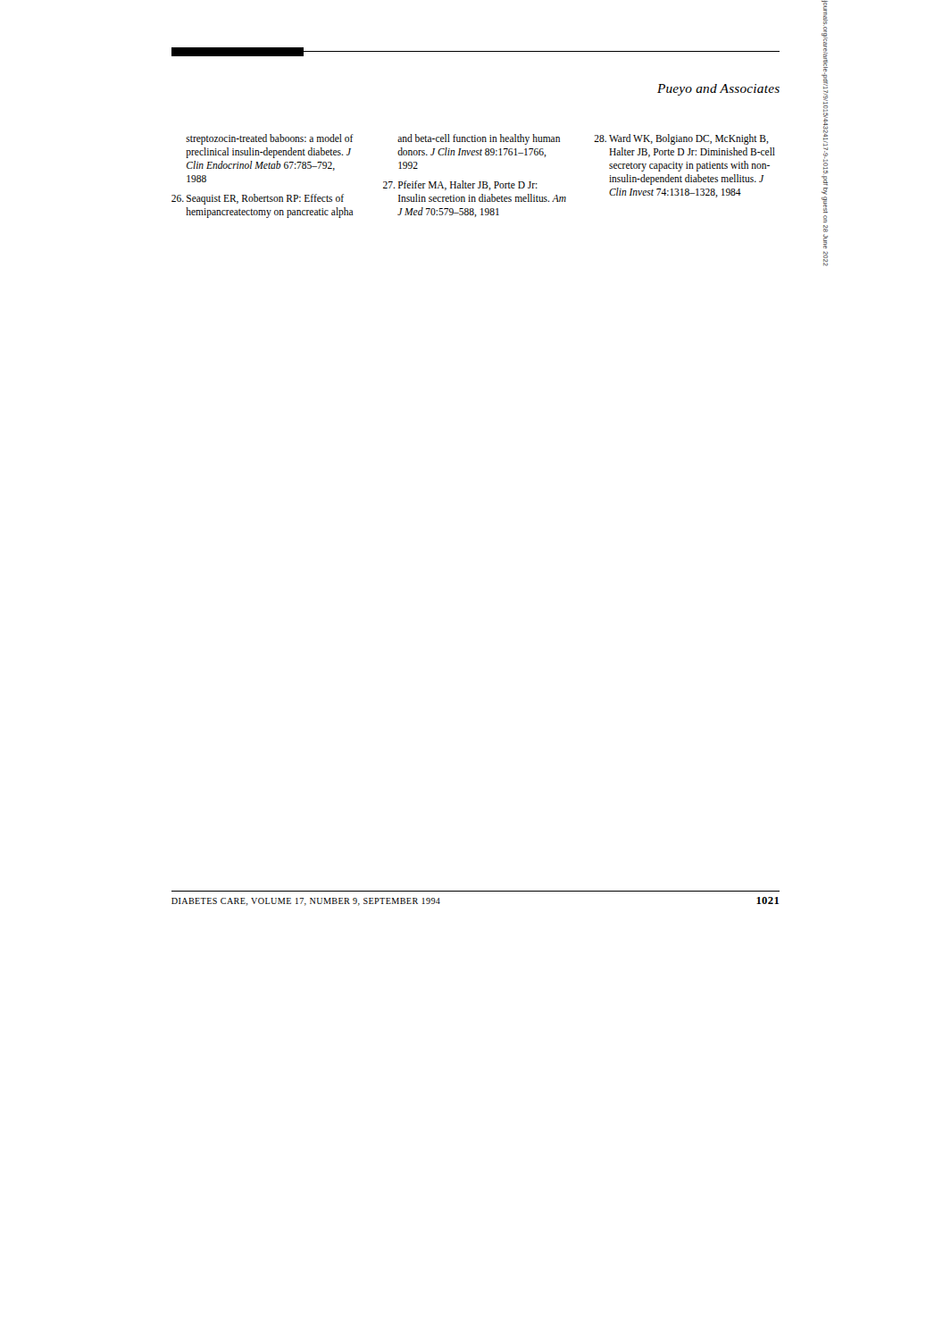Pueyo and Associates
streptozocin-treated baboons: a model of preclinical insulin-dependent diabetes. J Clin Endocrinol Metab 67:785–792, 1988
26. Seaquist ER, Robertson RP: Effects of hemipancreatectomy on pancreatic alpha
and beta-cell function in healthy human donors. J Clin Invest 89:1761–1766, 1992
27. Pfeifer MA, Halter JB, Porte D Jr: Insulin secretion in diabetes mellitus. Am J Med 70:579–588, 1981
28. Ward WK, Bolgiano DC, McKnight B, Halter JB, Porte D Jr: Diminished B-cell secretory capacity in patients with non-insulin-dependent diabetes mellitus. J Clin Invest 74:1318–1328, 1984
Downloaded from http://diabetesjournals.org/care/article-pdf/17/9/1015/443241/17-9-1015.pdf by guest on 28 June 2022
Diabetes Care, volume 17, number 9, September 1994
1021